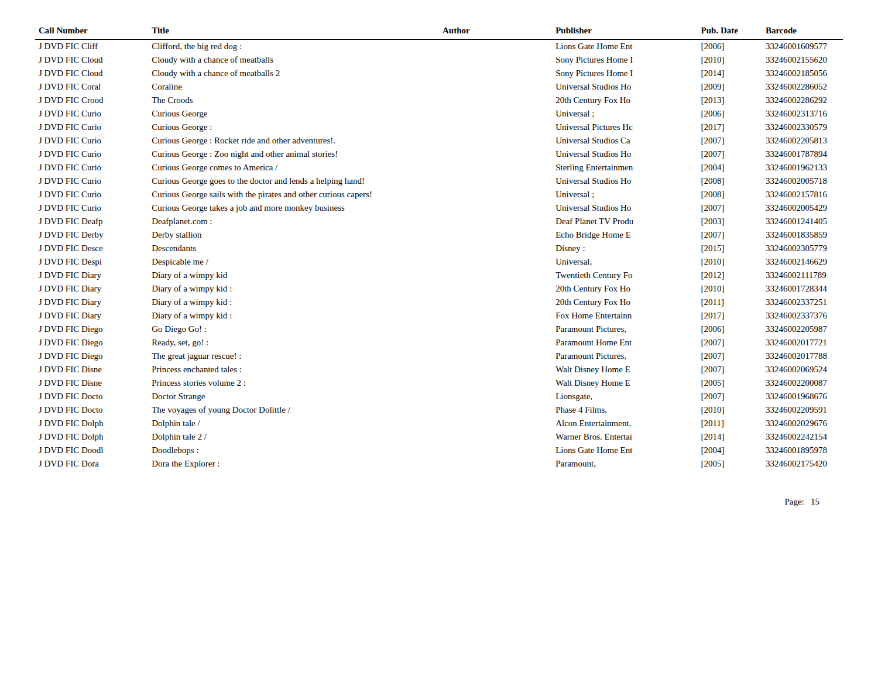| Call Number | Title | Author | Publisher | Pub. Date | Barcode |
| --- | --- | --- | --- | --- | --- |
| J DVD FIC Cliff | Clifford, the big red dog : | | Lions Gate Home Ent | [2006] | 33246001609577 |
| J DVD FIC Cloud | Cloudy with a chance of meatballs | | Sony Pictures Home I | [2010] | 33246002155620 |
| J DVD FIC Cloud | Cloudy with a chance of meatballs 2 | | Sony Pictures Home I | [2014] | 33246002185056 |
| J DVD FIC Coral | Coraline | | Universal Studios Ho | [2009] | 33246002286052 |
| J DVD FIC Crood | The Croods | | 20th Century Fox Ho | [2013] | 33246002286292 |
| J DVD FIC Curio | Curious George | | Universal ; | [2006] | 33246002313716 |
| J DVD FIC Curio | Curious George : | | Universal Pictures Hc | [2017] | 33246002330579 |
| J DVD FIC Curio | Curious George : Rocket ride and other adventures!. | | Universal Studios Ca | [2007] | 33246002205813 |
| J DVD FIC Curio | Curious George : Zoo night and other animal stories! | | Universal Studios Ho | [2007] | 33246001787894 |
| J DVD FIC Curio | Curious George comes to America / | | Sterling Entertainmen | [2004] | 33246001962133 |
| J DVD FIC Curio | Curious George goes to the doctor and lends a helping hand! | | Universal Studios Ho | [2008] | 33246002005718 |
| J DVD FIC Curio | Curious George sails with the pirates and other curious capers! | | Universal ; | [2008] | 33246002157816 |
| J DVD FIC Curio | Curious George takes a job and more monkey business | | Universal Studios Ho | [2007] | 33246002005429 |
| J DVD FIC Deafp | Deafplanet.com : | | Deaf Planet TV Produ | [2003] | 33246001241405 |
| J DVD FIC Derby | Derby stallion | | Echo Bridge Home E | [2007] | 33246001835859 |
| J DVD FIC Desce | Descendants | | Disney : | [2015] | 33246002305779 |
| J DVD FIC Despi | Despicable me / | | Universal, | [2010] | 33246002146629 |
| J DVD FIC Diary | Diary of a wimpy kid | | Twentieth Century Fo | [2012] | 33246002111789 |
| J DVD FIC Diary | Diary of a wimpy kid : | | 20th Century Fox Ho | [2010] | 33246001728344 |
| J DVD FIC Diary | Diary of a wimpy kid : | | 20th Century Fox Ho | [2011] | 33246002337251 |
| J DVD FIC Diary | Diary of a wimpy kid : | | Fox Home Entertainn | [2017] | 33246002337376 |
| J DVD FIC Diego | Go Diego Go! : | | Paramount Pictures, | [2006] | 33246002205987 |
| J DVD FIC Diego | Ready, set, go! : | | Paramount Home Ent | [2007] | 33246002017721 |
| J DVD FIC Diego | The great jaguar rescue! : | | Paramount Pictures, | [2007] | 33246002017788 |
| J DVD FIC Disne | Princess enchanted tales : | | Walt Disney Home E | [2007] | 33246002069524 |
| J DVD FIC Disne | Princess stories volume 2 : | | Walt Disney Home E | [2005] | 33246002200087 |
| J DVD FIC Docto | Doctor Strange | | Lionsgate, | [2007] | 33246001968676 |
| J DVD FIC Docto | The voyages of young Doctor Dolittle / | | Phase 4 Films, | [2010] | 33246002209591 |
| J DVD FIC Dolph | Dolphin tale / | | Alcon Entertainment, | [2011] | 33246002029676 |
| J DVD FIC Dolph | Dolphin tale 2 / | | Warner Bros. Entertai | [2014] | 33246002242154 |
| J DVD FIC Doodl | Doodlebops : | | Lions Gate Home Ent | [2004] | 33246001895978 |
| J DVD FIC Dora | Dora the Explorer : | | Paramount, | [2005] | 33246002175420 |
Page: 15